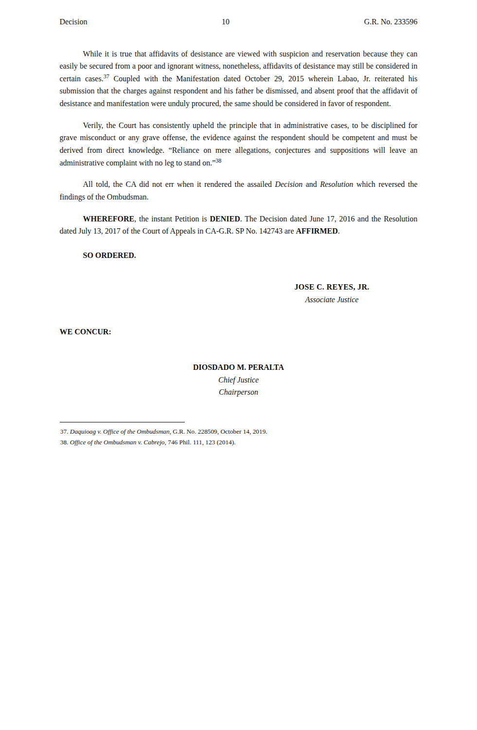Decision 10 G.R. No. 233596
While it is true that affidavits of desistance are viewed with suspicion and reservation because they can easily be secured from a poor and ignorant witness, nonetheless, affidavits of desistance may still be considered in certain cases.37 Coupled with the Manifestation dated October 29, 2015 wherein Labao, Jr. reiterated his submission that the charges against respondent and his father be dismissed, and absent proof that the affidavit of desistance and manifestation were unduly procured, the same should be considered in favor of respondent.
Verily, the Court has consistently upheld the principle that in administrative cases, to be disciplined for grave misconduct or any grave offense, the evidence against the respondent should be competent and must be derived from direct knowledge. “Reliance on mere allegations, conjectures and suppositions will leave an administrative complaint with no leg to stand on.”38
All told, the CA did not err when it rendered the assailed Decision and Resolution which reversed the findings of the Ombudsman.
WHEREFORE, the instant Petition is DENIED. The Decision dated June 17, 2016 and the Resolution dated July 13, 2017 of the Court of Appeals in CA-G.R. SP No. 142743 are AFFIRMED.
SO ORDERED.
JOSE C. REYES, JR.
Associate Justice
WE CONCUR:
DIOSDADO M. PERALTA
Chief Justice
Chairperson
Daquioag v. Office of the Ombudsman, G.R. No. 228509, October 14, 2019.
Office of the Ombudsman v. Cabrejo, 746 Phil. 111, 123 (2014).